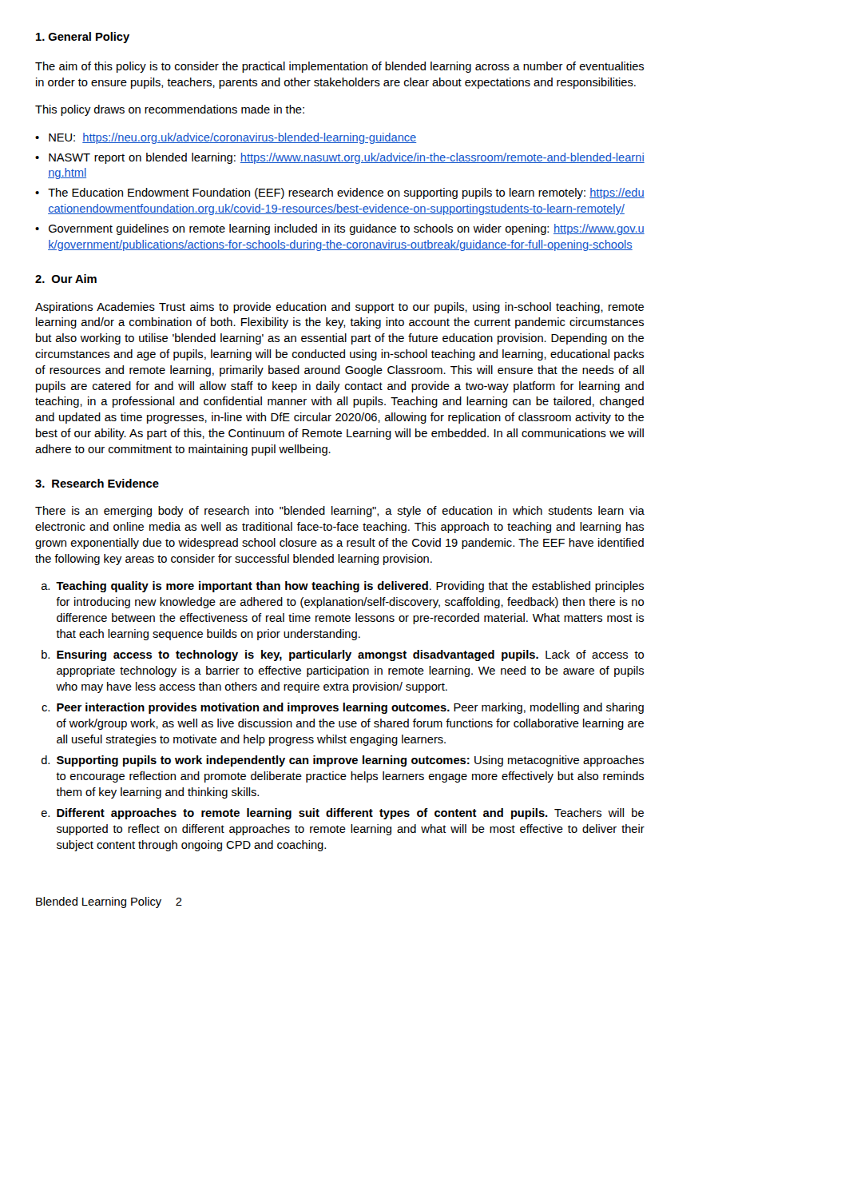1. General Policy
The aim of this policy is to consider the practical implementation of blended learning across a number of eventualities in order to ensure pupils, teachers, parents and other stakeholders are clear about expectations and responsibilities.
This policy draws on recommendations made in the:
NEU: https://neu.org.uk/advice/coronavirus-blended-learning-guidance
NASWT report on blended learning: https://www.nasuwt.org.uk/advice/in-the-classroom/remote-and-blended-learning.html
The Education Endowment Foundation (EEF) research evidence on supporting pupils to learn remotely: https://educationendowmentfoundation.org.uk/covid-19-resources/best-evidence-on-supportingstudents-to-learn-remotely/
Government guidelines on remote learning included in its guidance to schools on wider opening: https://www.gov.uk/government/publications/actions-for-schools-during-the-coronavirus-outbreak/guidance-for-full-opening-schools
2. Our Aim
Aspirations Academies Trust aims to provide education and support to our pupils, using in-school teaching, remote learning and/or a combination of both. Flexibility is the key, taking into account the current pandemic circumstances but also working to utilise 'blended learning' as an essential part of the future education provision. Depending on the circumstances and age of pupils, learning will be conducted using in-school teaching and learning, educational packs of resources and remote learning, primarily based around Google Classroom. This will ensure that the needs of all pupils are catered for and will allow staff to keep in daily contact and provide a two-way platform for learning and teaching, in a professional and confidential manner with all pupils. Teaching and learning can be tailored, changed and updated as time progresses, in-line with DfE circular 2020/06, allowing for replication of classroom activity to the best of our ability. As part of this, the Continuum of Remote Learning will be embedded. In all communications we will adhere to our commitment to maintaining pupil wellbeing.
3. Research Evidence
There is an emerging body of research into "blended learning", a style of education in which students learn via electronic and online media as well as traditional face-to-face teaching. This approach to teaching and learning has grown exponentially due to widespread school closure as a result of the Covid 19 pandemic. The EEF have identified the following key areas to consider for successful blended learning provision.
Teaching quality is more important than how teaching is delivered. Providing that the established principles for introducing new knowledge are adhered to (explanation/self-discovery, scaffolding, feedback) then there is no difference between the effectiveness of real time remote lessons or pre-recorded material. What matters most is that each learning sequence builds on prior understanding.
Ensuring access to technology is key, particularly amongst disadvantaged pupils. Lack of access to appropriate technology is a barrier to effective participation in remote learning. We need to be aware of pupils who may have less access than others and require extra provision/ support.
Peer interaction provides motivation and improves learning outcomes. Peer marking, modelling and sharing of work/group work, as well as live discussion and the use of shared forum functions for collaborative learning are all useful strategies to motivate and help progress whilst engaging learners.
Supporting pupils to work independently can improve learning outcomes: Using metacognitive approaches to encourage reflection and promote deliberate practice helps learners engage more effectively but also reminds them of key learning and thinking skills.
Different approaches to remote learning suit different types of content and pupils. Teachers will be supported to reflect on different approaches to remote learning and what will be most effective to deliver their subject content through ongoing CPD and coaching.
Blended Learning Policy 2